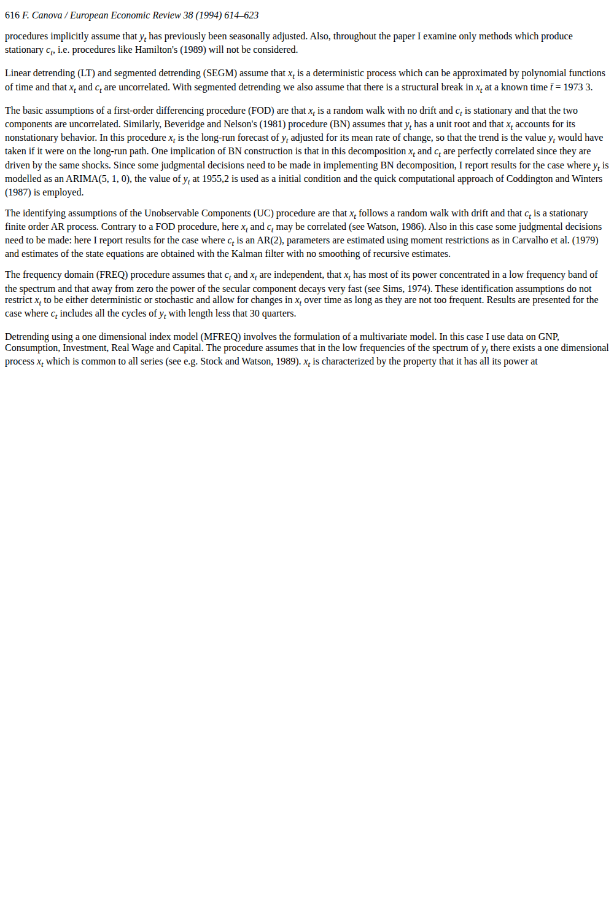616 F. Canova / European Economic Review 38 (1994) 614–623
procedures implicitly assume that yt has previously been seasonally adjusted. Also, throughout the paper I examine only methods which produce stationary ct, i.e. procedures like Hamilton's (1989) will not be considered.
Linear detrending (LT) and segmented detrending (SEGM) assume that xt is a deterministic process which can be approximated by polynomial functions of time and that xt and ct are uncorrelated. With segmented detrending we also assume that there is a structural break in xt at a known time t̄ = 1973 3.
The basic assumptions of a first-order differencing procedure (FOD) are that xt is a random walk with no drift and ct is stationary and that the two components are uncorrelated. Similarly, Beveridge and Nelson's (1981) procedure (BN) assumes that yt has a unit root and that xt accounts for its nonstationary behavior. In this procedure xt is the long-run forecast of yt adjusted for its mean rate of change, so that the trend is the value yt would have taken if it were on the long-run path. One implication of BN construction is that in this decomposition xt and ct are perfectly correlated since they are driven by the same shocks. Since some judgmental decisions need to be made in implementing BN decomposition, I report results for the case where yt is modelled as an ARIMA(5, 1, 0), the value of yt at 1955,2 is used as a initial condition and the quick computational approach of Coddington and Winters (1987) is employed.
The identifying assumptions of the Unobservable Components (UC) procedure are that xt follows a random walk with drift and that ct is a stationary finite order AR process. Contrary to a FOD procedure, here xt and ct may be correlated (see Watson, 1986). Also in this case some judgmental decisions need to be made: here I report results for the case where ct is an AR(2), parameters are estimated using moment restrictions as in Carvalho et al. (1979) and estimates of the state equations are obtained with the Kalman filter with no smoothing of recursive estimates.
The frequency domain (FREQ) procedure assumes that ct and xt are independent, that xt has most of its power concentrated in a low frequency band of the spectrum and that away from zero the power of the secular component decays very fast (see Sims, 1974). These identification assumptions do not restrict xt to be either deterministic or stochastic and allow for changes in xt over time as long as they are not too frequent. Results are presented for the case where ct includes all the cycles of yt with length less that 30 quarters.
Detrending using a one dimensional index model (MFREQ) involves the formulation of a multivariate model. In this case I use data on GNP, Consumption, Investment, Real Wage and Capital. The procedure assumes that in the low frequencies of the spectrum of yt there exists a one dimensional process xt which is common to all series (see e.g. Stock and Watson, 1989). xt is characterized by the property that it has all its power at